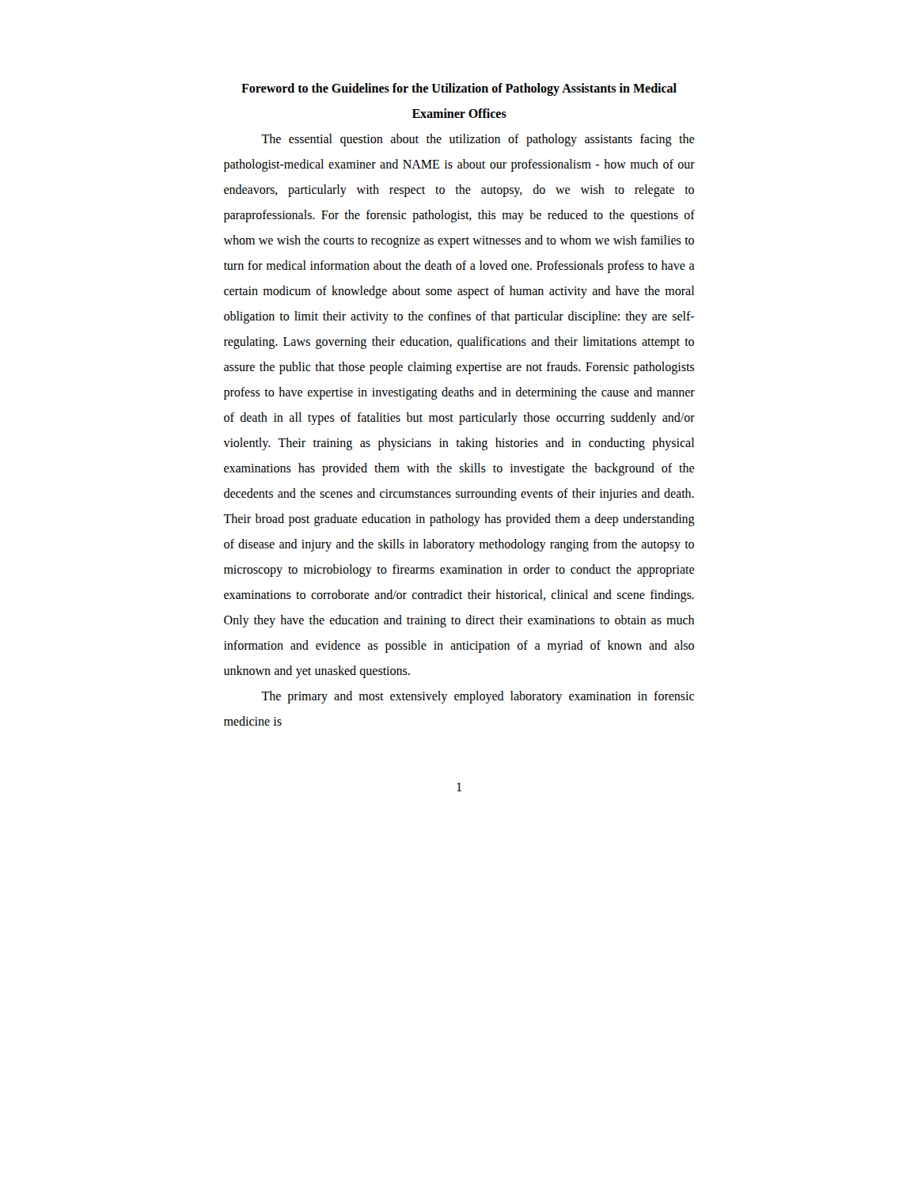Foreword to the Guidelines for the Utilization of Pathology Assistants in Medical Examiner Offices
The essential question about the utilization of pathology assistants facing the pathologist-medical examiner and NAME is about our professionalism - how much of our endeavors, particularly with respect to the autopsy, do we wish to relegate to paraprofessionals. For the forensic pathologist, this may be reduced to the questions of whom we wish the courts to recognize as expert witnesses and to whom we wish families to turn for medical information about the death of a loved one. Professionals profess to have a certain modicum of knowledge about some aspect of human activity and have the moral obligation to limit their activity to the confines of that particular discipline: they are self-regulating. Laws governing their education, qualifications and their limitations attempt to assure the public that those people claiming expertise are not frauds. Forensic pathologists profess to have expertise in investigating deaths and in determining the cause and manner of death in all types of fatalities but most particularly those occurring suddenly and/or violently. Their training as physicians in taking histories and in conducting physical examinations has provided them with the skills to investigate the background of the decedents and the scenes and circumstances surrounding events of their injuries and death. Their broad post graduate education in pathology has provided them a deep understanding of disease and injury and the skills in laboratory methodology ranging from the autopsy to microscopy to microbiology to firearms examination in order to conduct the appropriate examinations to corroborate and/or contradict their historical, clinical and scene findings. Only they have the education and training to direct their examinations to obtain as much information and evidence as possible in anticipation of a myriad of known and also unknown and yet unasked questions.
The primary and most extensively employed laboratory examination in forensic medicine is
1